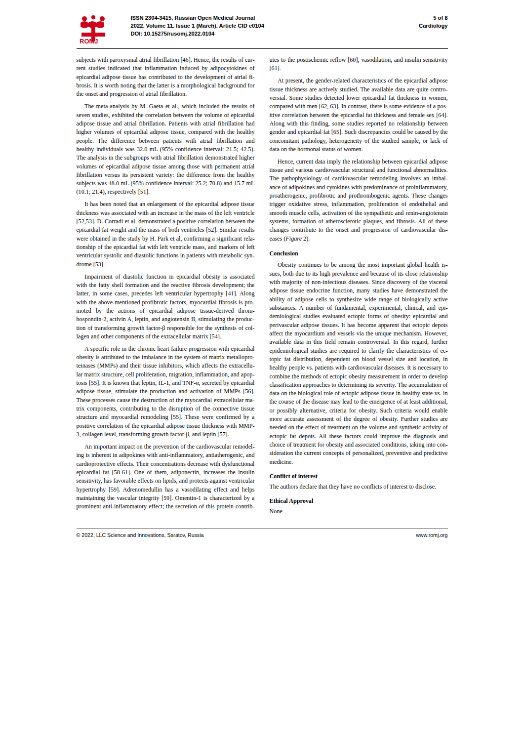ROMJ
ISSN 2304-3415, Russian Open Medical Journal
2022. Volume 11. Issue 1 (March). Article CID e0104
DOI: 10.15275/rusomj.2022.0104
5 of 8
Cardiology
subjects with paroxysmal atrial fibrillation [46]. Hence, the results of current studies indicated that inflammation induced by adipocytokines of epicardial adipose tissue has contributed to the development of atrial fibrosis. It is worth noting that the latter is a morphological background for the onset and progression of atrial fibrillation.
The meta-analysis by M. Gaeta et al., which included the results of seven studies, exhibited the correlation between the volume of epicardial adipose tissue and atrial fibrillation. Patients with atrial fibrillation had higher volumes of epicardial adipose tissue, compared with the healthy people. The difference between patients with atrial fibrillation and healthy individuals was 32.0 mL (95% confidence interval: 21.5; 42.5). The analysis in the subgroups with atrial fibrillation demonstrated higher volumes of epicardial adipose tissue among those with permanent atrial fibrillation versus its persistent variety: the difference from the healthy subjects was 48.0 mL (95% confidence interval: 25.2; 70.8) and 15.7 mL (10.1; 21.4), respectively [51].
It has been noted that an enlargement of the epicardial adipose tissue thickness was associated with an increase in the mass of the left ventricle [52,53]. D. Corradi et al. demonstrated a positive correlation between the epicardial fat weight and the mass of both ventricles [52]. Similar results were obtained in the study by H. Park et al, confirming a significant relationship of the epicardial fat with left ventricle mass, and markers of left ventricular systolic and diastolic functions in patients with metabolic syndrome [53].
Impairment of diastolic function in epicardial obesity is associated with the fatty shell formation and the reactive fibrosis development; the latter, in some cases, precedes left ventricular hypertrophy [41]. Along with the above-mentioned profibrotic factors, myocardial fibrosis is promoted by the actions of epicardial adipose tissue-derived thrombospondin-2, activin A, leptin, and angiotensin II, stimulating the production of transforming growth factor-β responsible for the synthesis of collagen and other components of the extracellular matrix [54].
A specific role in the chronic heart failure progression with epicardial obesity is attributed to the imbalance in the system of matrix metalloproteinases (MMPs) and their tissue inhibitors, which affects the extracellular matrix structure, cell proliferation, migration, inflammation, and apoptosis [55]. It is known that leptin, IL-1, and TNF-α, secreted by epicardial adipose tissue, stimulate the production and activation of MMPs [56]. These processes cause the destruction of the myocardial extracellular matrix components, contributing to the disruption of the connective tissue structure and myocardial remodeling [55]. These were confirmed by a positive correlation of the epicardial adipose tissue thickness with MMP-3, collagen level, transforming growth factor-β, and leptin [57].
An important impact on the prevention of the cardiovascular remodeling is inherent in adipokines with anti-inflammatory, antiatherogenic, and cardioprotective effects. Their concentrations decrease with dysfunctional epicardial fat [58-61]. One of them, adiponectin, increases the insulin sensitivity, has favorable effects on lipids, and protects against ventricular hypertrophy [59]. Adrenomedullin has a vasodilating effect and helps maintaining the vascular integrity [59]. Omentin-1 is characterized by a prominent anti-inflammatory effect; the secretion of this protein contributes to the postischemic reflow [60], vasodilation, and insulin sensitivity [61].
At present, the gender-related characteristics of the epicardial adipose tissue thickness are actively studied. The available data are quite controversial. Some studies detected lower epicardial fat thickness in women, compared with men [62, 63]. In contrast, there is some evidence of a positive correlation between the epicardial fat thickness and female sex [64]. Along with this finding, some studies reported no relationship between gender and epicardial fat [65]. Such discrepancies could be caused by the concomitant pathology, heterogeneity of the studied sample, or lack of data on the hormonal status of women.
Hence, current data imply the relationship between epicardial adipose tissue and various cardiovascular structural and functional abnormalities. The pathophysiology of cardiovascular remodeling involves an imbalance of adipokines and cytokines with predominance of proinflammatory, proatherogenic, profibrotic and prothrombogenic agents. These changes trigger oxidative stress, inflammation, proliferation of endothelial and smooth muscle cells, activation of the sympathetic and renin-angiotensin systems, formation of atherosclerotic plaques, and fibrosis. All of these changes contribute to the onset and progression of cardiovascular diseases (Figure 2).
Conclusion
Obesity continues to be among the most important global health issues, both due to its high prevalence and because of its close relationship with majority of non-infectious diseases. Since discovery of the visceral adipose tissue endocrine function, many studies have demonstrated the ability of adipose cells to synthesize wide range of biologically active substances. A number of fundamental, experimental, clinical, and epidemiological studies evaluated ectopic forms of obesity: epicardial and perivascular adipose tissues. It has become apparent that ectopic depots affect the myocardium and vessels via the unique mechanism. However, available data in this field remain controversial. In this regard, further epidemiological studies are required to clarify the characteristics of ectopic fat distribution, dependent on blood vessel size and location, in healthy people vs. patients with cardiovascular diseases. It is necessary to combine the methods of ectopic obesity measurement in order to develop classification approaches to determining its severity. The accumulation of data on the biological role of ectopic adipose tissue in healthy state vs. in the course of the disease may lead to the emergence of at least additional, or possibly alternative, criteria for obesity. Such criteria would enable more accurate assessment of the degree of obesity. Further studies are needed on the effect of treatment on the volume and synthetic activity of ectopic fat depots. All these factors could improve the diagnosis and choice of treatment for obesity and associated conditions, taking into consideration the current concepts of personalized, preventive and predictive medicine.
Conflict of interest
The authors declare that they have no conflicts of interest to disclose.
Ethical Approval
None
© 2022, LLC Science and Innovations, Saratov, Russia
www.romj.org